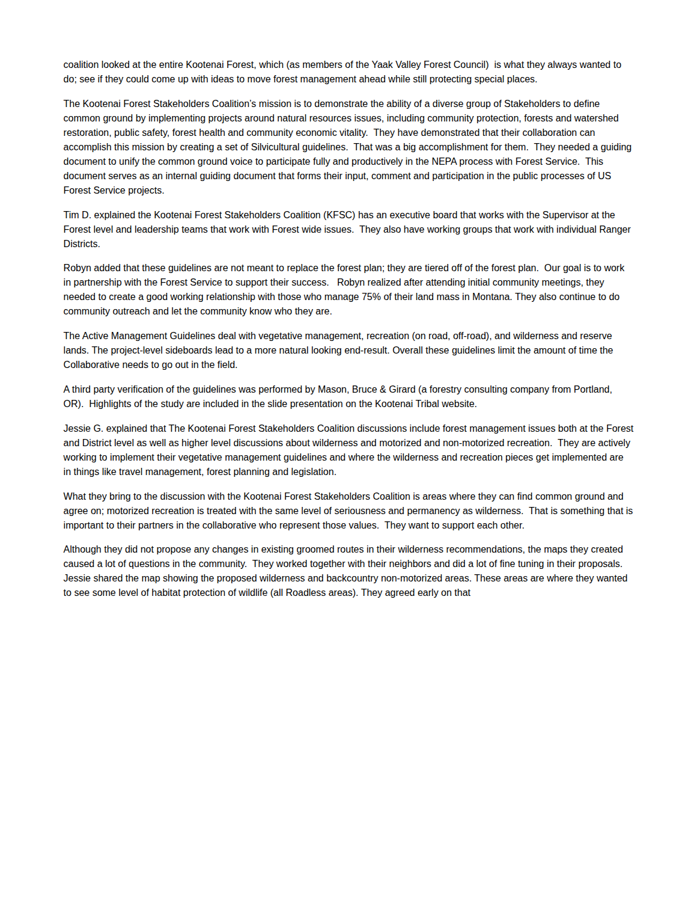coalition looked at the entire Kootenai Forest, which (as members of the Yaak Valley Forest Council) is what they always wanted to do; see if they could come up with ideas to move forest management ahead while still protecting special places.
The Kootenai Forest Stakeholders Coalition’s mission is to demonstrate the ability of a diverse group of Stakeholders to define common ground by implementing projects around natural resources issues, including community protection, forests and watershed restoration, public safety, forest health and community economic vitality. They have demonstrated that their collaboration can accomplish this mission by creating a set of Silvicultural guidelines. That was a big accomplishment for them. They needed a guiding document to unify the common ground voice to participate fully and productively in the NEPA process with Forest Service. This document serves as an internal guiding document that forms their input, comment and participation in the public processes of US Forest Service projects.
Tim D. explained the Kootenai Forest Stakeholders Coalition (KFSC) has an executive board that works with the Supervisor at the Forest level and leadership teams that work with Forest wide issues. They also have working groups that work with individual Ranger Districts.
Robyn added that these guidelines are not meant to replace the forest plan; they are tiered off of the forest plan. Our goal is to work in partnership with the Forest Service to support their success. Robyn realized after attending initial community meetings, they needed to create a good working relationship with those who manage 75% of their land mass in Montana. They also continue to do community outreach and let the community know who they are.
The Active Management Guidelines deal with vegetative management, recreation (on road, off-road), and wilderness and reserve lands. The project-level sideboards lead to a more natural looking end-result. Overall these guidelines limit the amount of time the Collaborative needs to go out in the field.
A third party verification of the guidelines was performed by Mason, Bruce & Girard (a forestry consulting company from Portland, OR). Highlights of the study are included in the slide presentation on the Kootenai Tribal website.
Jessie G. explained that The Kootenai Forest Stakeholders Coalition discussions include forest management issues both at the Forest and District level as well as higher level discussions about wilderness and motorized and non-motorized recreation. They are actively working to implement their vegetative management guidelines and where the wilderness and recreation pieces get implemented are in things like travel management, forest planning and legislation.
What they bring to the discussion with the Kootenai Forest Stakeholders Coalition is areas where they can find common ground and agree on; motorized recreation is treated with the same level of seriousness and permanency as wilderness. That is something that is important to their partners in the collaborative who represent those values. They want to support each other.
Although they did not propose any changes in existing groomed routes in their wilderness recommendations, the maps they created caused a lot of questions in the community. They worked together with their neighbors and did a lot of fine tuning in their proposals. Jessie shared the map showing the proposed wilderness and backcountry non-motorized areas. These areas are where they wanted to see some level of habitat protection of wildlife (all Roadless areas). They agreed early on that